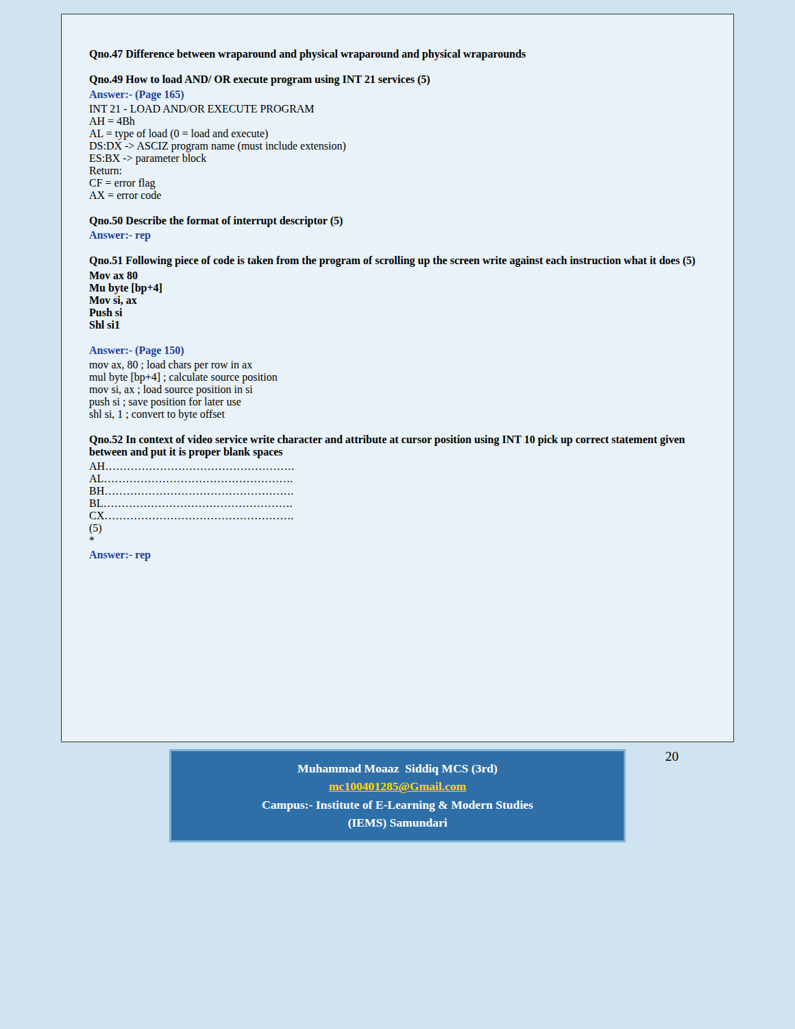Qno.47 Difference between wraparound and physical wraparound and physical wraparounds
Qno.49 How to load AND/ OR execute program using INT 21 services (5)
Answer:- (Page 165)
INT 21 - LOAD AND/OR EXECUTE PROGRAM
AH = 4Bh
AL = type of load (0 = load and execute)
DS:DX -> ASCIZ program name (must include extension)
ES:BX -> parameter block
Return:
CF = error flag
AX = error code
Qno.50 Describe the format of interrupt descriptor (5)
Answer:- rep
Qno.51 Following piece of code is taken from the program of scrolling up the screen write against each instruction what it does (5)
Mov ax 80
Mu byte [bp+4]
Mov si, ax
Push si
Shl si1
Answer:- (Page 150)
mov ax, 80 ; load chars per row in ax
mul byte [bp+4] ; calculate source position
mov si, ax ; load source position in si
push si ; save position for later use
shl si, 1 ; convert to byte offset
Qno.52 In context of video service write character and attribute at cursor position using INT 10 pick up correct statement given between and put it is proper blank spaces
AH…………………………………………….
AL…………………………………………….
BH…………………………………………….
BL…………………………………………….
CX…………………………………………….
(5)
*
Answer:- rep
20
Muhammad Moaaz Siddiq MCS (3rd)
mc100401285@Gmail.com
Campus:- Institute of E-Learning & Modern Studies
(IEMS) Samundari